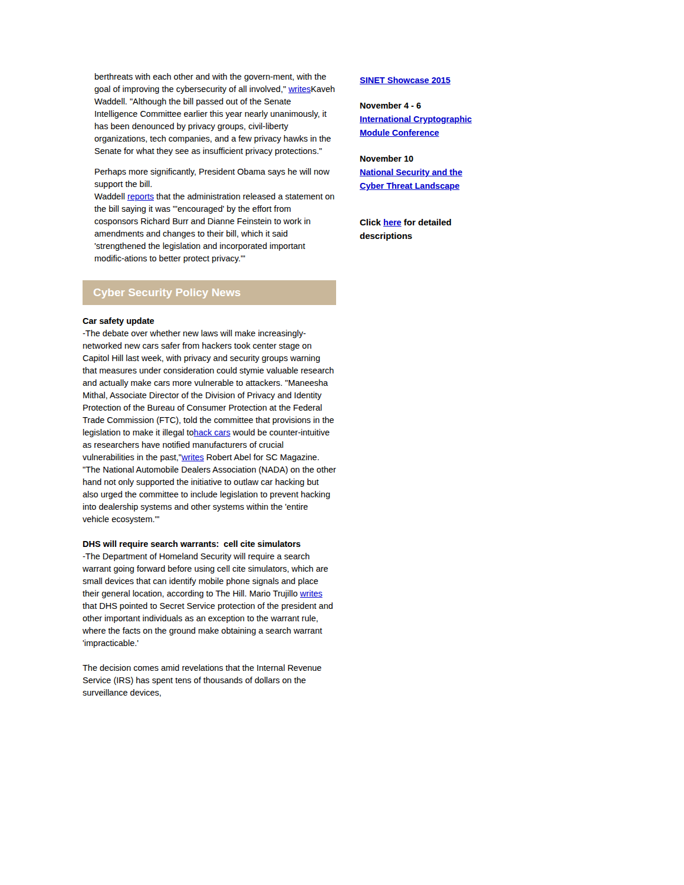berthreats with each other and with the govern-ment, with the goal of improving the cybersecurity of all involved," writes Kaveh Waddell. "Although the bill passed out of the Senate Intelligence Committee earlier this year nearly unanimously, it has been denounced by privacy groups, civil-liberty organizations, tech companies, and a few privacy hawks in the Senate for what they see as insufficient privacy protections."
Perhaps more significantly, President Obama says he will now support the bill.
Waddell reports that the administration released a statement on the bill saying it was "'encouraged' by the effort from cosponsors Richard Burr and Dianne Feinstein to work in amendments and changes to their bill, which it said 'strengthened the legislation and incorporated important modific-ations to better protect privacy.'"
Cyber Security Policy News
Car safety update
-The debate over whether new laws will make increasingly-networked new cars safer from hackers took center stage on Capitol Hill last week, with privacy and security groups warning that measures under consideration could stymie valuable research and actually make cars more vulnerable to attackers. "Maneesha Mithal, Associate Director of the Division of Privacy and Identity Protection of the Bureau of Consumer Protection at the Federal Trade Commission (FTC), told the committee that provisions in the legislation to make it illegal tohack cars would be counter-intuitive as researchers have notified manufacturers of crucial vulnerabilities in the past,"writes Robert Abel for SC Magazine. "The National Automobile Dealers Association (NADA) on the other hand not only supported the initiative to outlaw car hacking but also urged the committee to include legislation to prevent hacking into dealership systems and other systems within the 'entire vehicle ecosystem.'"
DHS will require search warrants: cell cite simulators
-The Department of Homeland Security will require a search warrant going forward before using cell cite simulators, which are small devices that can identify mobile phone signals and place their general location, according to The Hill. Mario Trujillo writes that DHS pointed to Secret Service protection of the president and other important individuals as an exception to the warrant rule, where the facts on the ground make obtaining a search warrant 'impracticable.'
The decision comes amid revelations that the Internal Revenue Service (IRS) has spent tens of thousands of dollars on the surveillance devices,
SINET Showcase 2015
November 4 - 6
International Cryptographic Module Conference
November 10
National Security and the Cyber Threat Landscape
Click here for detailed descriptions